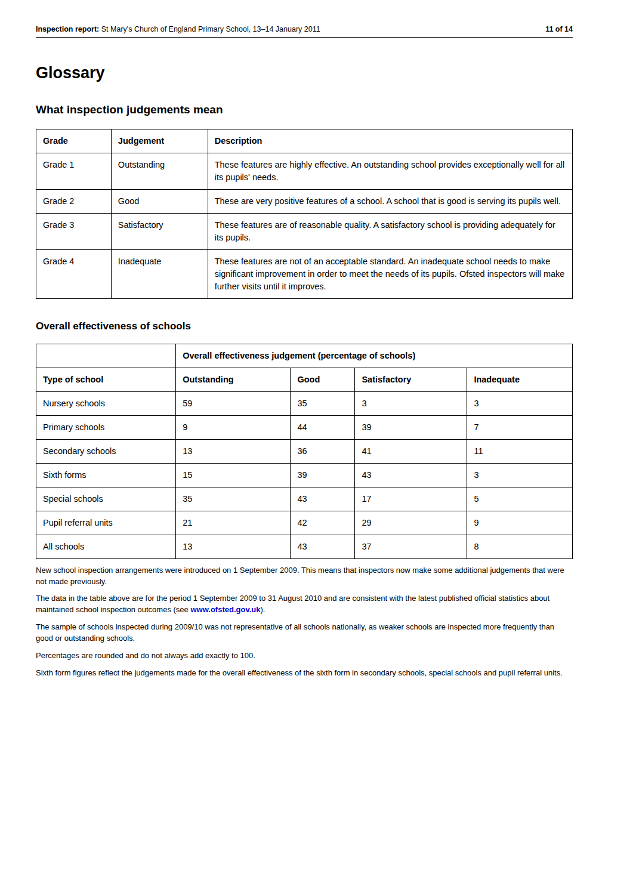Inspection report: St Mary's Church of England Primary School, 13–14 January 2011
11 of 14
Glossary
What inspection judgements mean
| Grade | Judgement | Description |
| --- | --- | --- |
| Grade 1 | Outstanding | These features are highly effective. An outstanding school provides exceptionally well for all its pupils' needs. |
| Grade 2 | Good | These are very positive features of a school. A school that is good is serving its pupils well. |
| Grade 3 | Satisfactory | These features are of reasonable quality. A satisfactory school is providing adequately for its pupils. |
| Grade 4 | Inadequate | These features are not of an acceptable standard. An inadequate school needs to make significant improvement in order to meet the needs of its pupils. Ofsted inspectors will make further visits until it improves. |
Overall effectiveness of schools
| | Overall effectiveness judgement (percentage of schools) |
| --- | --- |
| Type of school | Outstanding | Good | Satisfactory | Inadequate |
| Nursery schools | 59 | 35 | 3 | 3 |
| Primary schools | 9 | 44 | 39 | 7 |
| Secondary schools | 13 | 36 | 41 | 11 |
| Sixth forms | 15 | 39 | 43 | 3 |
| Special schools | 35 | 43 | 17 | 5 |
| Pupil referral units | 21 | 42 | 29 | 9 |
| All schools | 13 | 43 | 37 | 8 |
New school inspection arrangements were introduced on 1 September 2009. This means that inspectors now make some additional judgements that were not made previously.
The data in the table above are for the period 1 September 2009 to 31 August 2010 and are consistent with the latest published official statistics about maintained school inspection outcomes (see www.ofsted.gov.uk).
The sample of schools inspected during 2009/10 was not representative of all schools nationally, as weaker schools are inspected more frequently than good or outstanding schools.
Percentages are rounded and do not always add exactly to 100.
Sixth form figures reflect the judgements made for the overall effectiveness of the sixth form in secondary schools, special schools and pupil referral units.